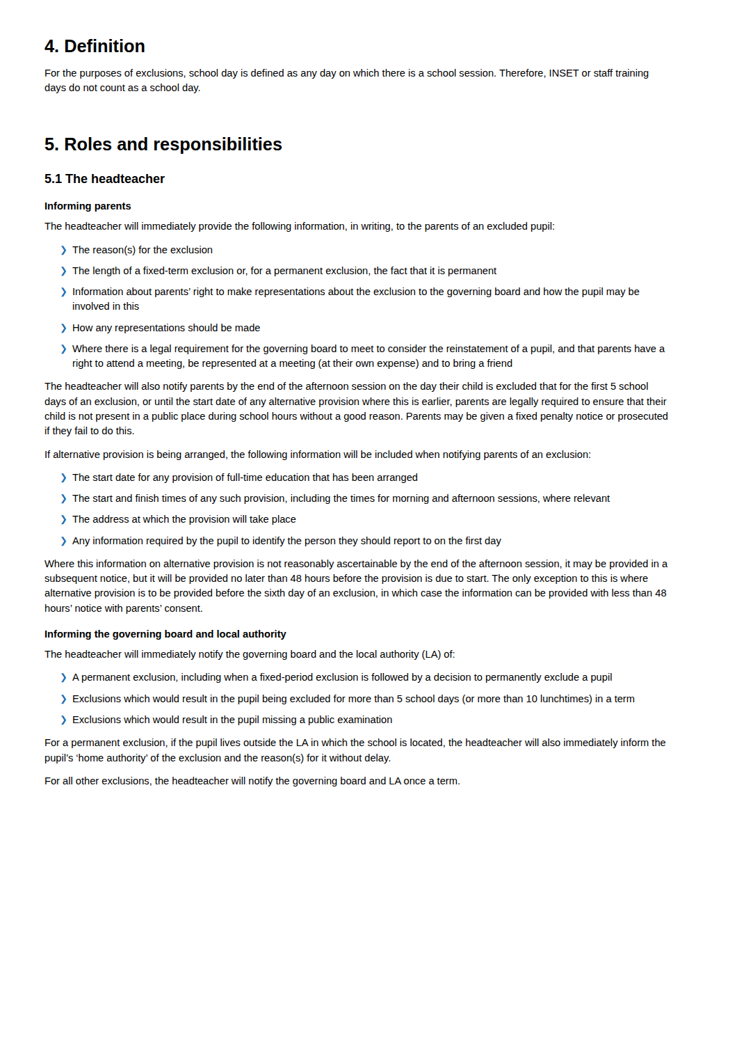4. Definition
For the purposes of exclusions, school day is defined as any day on which there is a school session. Therefore, INSET or staff training days do not count as a school day.
5. Roles and responsibilities
5.1 The headteacher
Informing parents
The headteacher will immediately provide the following information, in writing, to the parents of an excluded pupil:
The reason(s) for the exclusion
The length of a fixed-term exclusion or, for a permanent exclusion, the fact that it is permanent
Information about parents’ right to make representations about the exclusion to the governing board and how the pupil may be involved in this
How any representations should be made
Where there is a legal requirement for the governing board to meet to consider the reinstatement of a pupil, and that parents have a right to attend a meeting, be represented at a meeting (at their own expense) and to bring a friend
The headteacher will also notify parents by the end of the afternoon session on the day their child is excluded that for the first 5 school days of an exclusion, or until the start date of any alternative provision where this is earlier, parents are legally required to ensure that their child is not present in a public place during school hours without a good reason. Parents may be given a fixed penalty notice or prosecuted if they fail to do this.
If alternative provision is being arranged, the following information will be included when notifying parents of an exclusion:
The start date for any provision of full-time education that has been arranged
The start and finish times of any such provision, including the times for morning and afternoon sessions, where relevant
The address at which the provision will take place
Any information required by the pupil to identify the person they should report to on the first day
Where this information on alternative provision is not reasonably ascertainable by the end of the afternoon session, it may be provided in a subsequent notice, but it will be provided no later than 48 hours before the provision is due to start. The only exception to this is where alternative provision is to be provided before the sixth day of an exclusion, in which case the information can be provided with less than 48 hours’ notice with parents’ consent.
Informing the governing board and local authority
The headteacher will immediately notify the governing board and the local authority (LA) of:
A permanent exclusion, including when a fixed-period exclusion is followed by a decision to permanently exclude a pupil
Exclusions which would result in the pupil being excluded for more than 5 school days (or more than 10 lunchtimes) in a term
Exclusions which would result in the pupil missing a public examination
For a permanent exclusion, if the pupil lives outside the LA in which the school is located, the headteacher will also immediately inform the pupil’s ‘home authority’ of the exclusion and the reason(s) for it without delay.
For all other exclusions, the headteacher will notify the governing board and LA once a term.